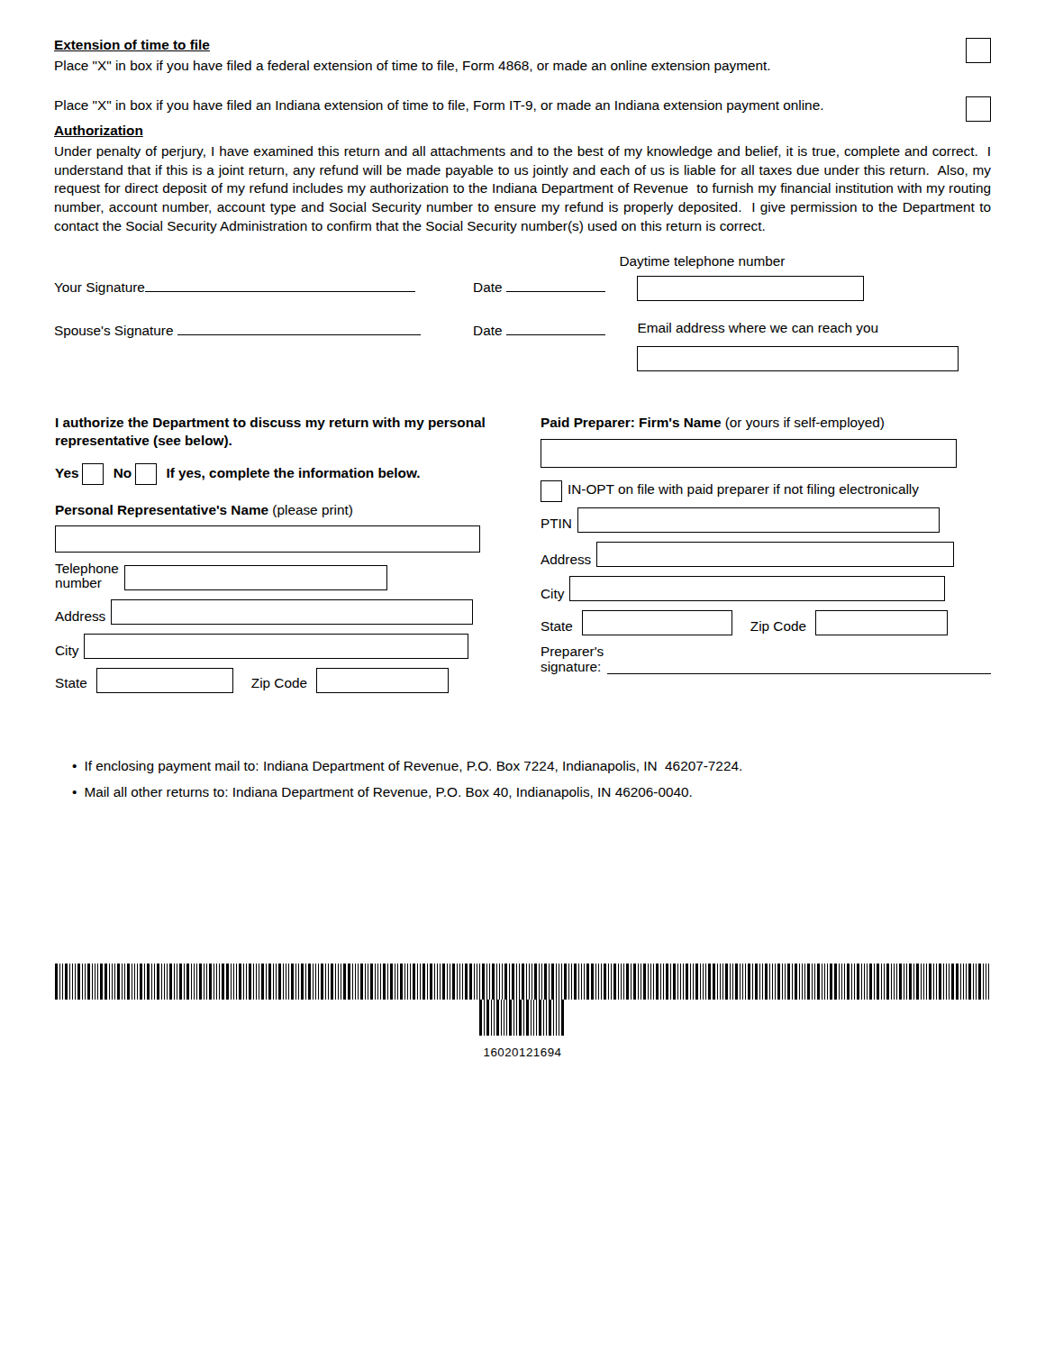Extension of time to file
Place "X" in box if you have filed a federal extension of time to file, Form 4868, or made an online extension payment.
Place "X" in box if you have filed an Indiana extension of time to file, Form IT-9, or made an Indiana extension payment online.
Authorization
Under penalty of perjury, I have examined this return and all attachments and to the best of my knowledge and belief, it is true, complete and correct. I understand that if this is a joint return, any refund will be made payable to us jointly and each of us is liable for all taxes due under this return. Also, my request for direct deposit of my refund includes my authorization to the Indiana Department of Revenue to furnish my financial institution with my routing number, account number, account type and Social Security number to ensure my refund is properly deposited. I give permission to the Department to contact the Social Security Administration to confirm that the Social Security number(s) used on this return is correct.
| | Daytime telephone number |
| Your Signature | Date | |
| Spouse's Signature | Date | Email address where we can reach you |
| I authorize the Department to discuss my return with my personal representative (see below). Yes No If yes, complete the information below. Personal Representative's Name (please print) Telephone number Address City State Zip Code | Paid Preparer: Firm's Name (or yours if self-employed) IN-OPT on file with paid preparer if not filing electronically PTIN Address City State Zip Code Preparer's signature: |
If enclosing payment mail to: Indiana Department of Revenue, P.O. Box 7224, Indianapolis, IN 46207-7224.
Mail all other returns to: Indiana Department of Revenue, P.O. Box 40, Indianapolis, IN 46206-0040.
16020121694